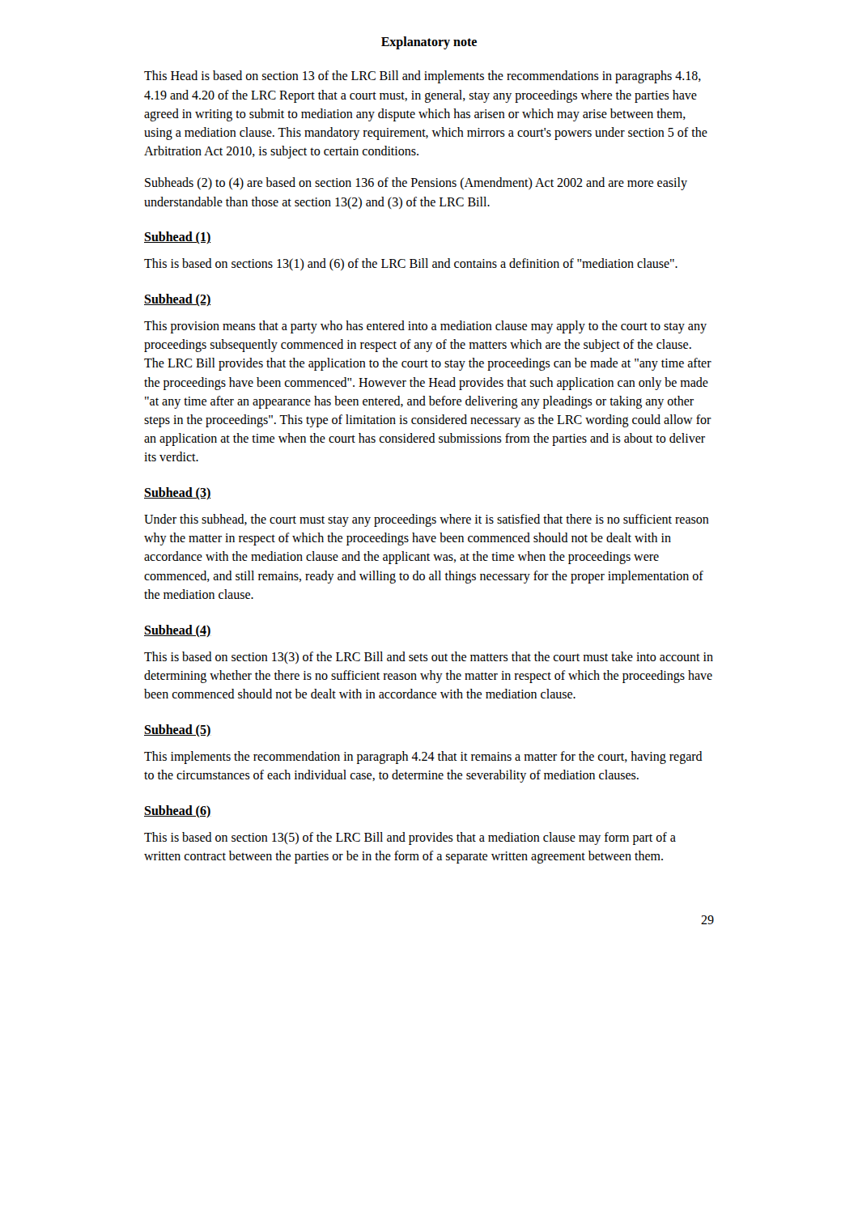Explanatory note
This Head is based on section 13 of the LRC Bill and implements the recommendations in paragraphs 4.18, 4.19 and 4.20 of the LRC Report that a court must, in general, stay any proceedings where the parties have agreed in writing to submit to mediation any dispute which has arisen or which may arise between them, using a mediation clause. This mandatory requirement, which mirrors a court's powers under section 5 of the Arbitration Act 2010, is subject to certain conditions.
Subheads (2) to (4) are based on section 136 of the Pensions (Amendment) Act 2002 and are more easily understandable than those at section 13(2) and (3) of the LRC Bill.
Subhead (1)
This is based on sections 13(1) and (6) of the LRC Bill and contains a definition of "mediation clause".
Subhead (2)
This provision means that a party who has entered into a mediation clause may apply to the court to stay any proceedings subsequently commenced in respect of any of the matters which are the subject of the clause. The LRC Bill provides that the application to the court to stay the proceedings can be made at "any time after the proceedings have been commenced". However the Head provides that such application can only be made "at any time after an appearance has been entered, and before delivering any pleadings or taking any other steps in the proceedings". This type of limitation is considered necessary as the LRC wording could allow for an application at the time when the court has considered submissions from the parties and is about to deliver its verdict.
Subhead (3)
Under this subhead, the court must stay any proceedings where it is satisfied that there is no sufficient reason why the matter in respect of which the proceedings have been commenced should not be dealt with in accordance with the mediation clause and the applicant was, at the time when the proceedings were commenced, and still remains, ready and willing to do all things necessary for the proper implementation of the mediation clause.
Subhead (4)
This is based on section 13(3) of the LRC Bill and sets out the matters that the court must take into account in determining whether the there is no sufficient reason why the matter in respect of which the proceedings have been commenced should not be dealt with in accordance with the mediation clause.
Subhead (5)
This implements the recommendation in paragraph 4.24 that it remains a matter for the court, having regard to the circumstances of each individual case, to determine the severability of mediation clauses.
Subhead (6)
This is based on section 13(5) of the LRC Bill and provides that a mediation clause may form part of a written contract between the parties or be in the form of a separate written agreement between them.
29